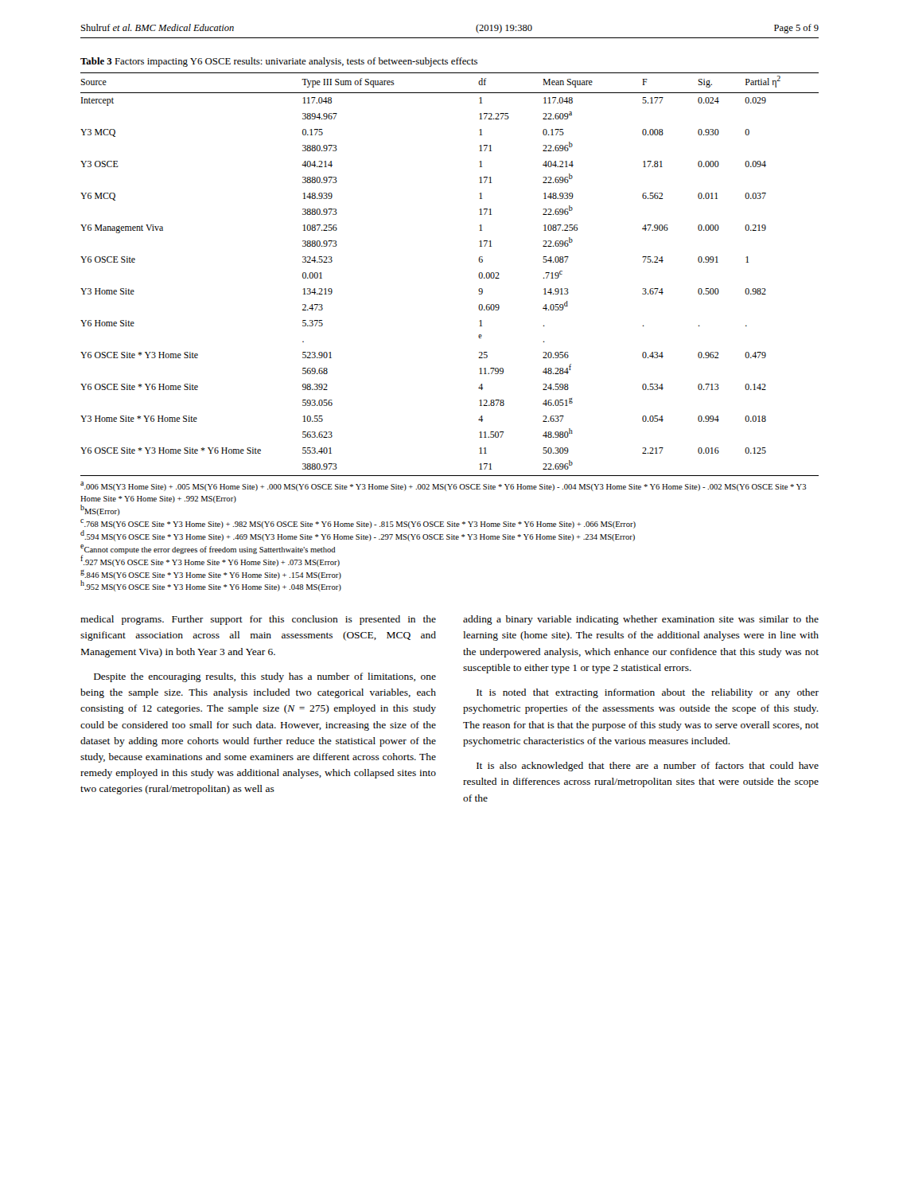Shulruf et al. BMC Medical Education
(2019) 19:380
Page 5 of 9
Table 3 Factors impacting Y6 OSCE results: univariate analysis, tests of between-subjects effects
| Source | Type III Sum of Squares | df | Mean Square | F | Sig. | Partial η 2 |
| --- | --- | --- | --- | --- | --- | --- |
| Intercept | 117.048 | 1 | 117.048 | 5.177 | 0.024 | 0.029 |
| | 3894.967 | 172.275 | 22.609 a | | | |
| Y3 MCQ | 0.175 | 1 | 0.175 | 0.008 | 0.930 | 0 |
| | 3880.973 | 171 | 22.696 b | | | |
| Y3 OSCE | 404.214 | 1 | 404.214 | 17.81 | 0.000 | 0.094 |
| | 3880.973 | 171 | 22.696 b | | | |
| Y6 MCQ | 148.939 | 1 | 148.939 | 6.562 | 0.011 | 0.037 |
| | 3880.973 | 171 | 22.696 b | | | |
| Y6 Management Viva | 1087.256 | 1 | 1087.256 | 47.906 | 0.000 | 0.219 |
| | 3880.973 | 171 | 22.696 b | | | |
| Y6 OSCE Site | 324.523 | 6 | 54.087 | 75.24 | 0.991 | 1 |
| | 0.001 | 0.002 | .719 c | | | |
| Y3 Home Site | 134.219 | 9 | 14.913 | 3.674 | 0.500 | 0.982 |
| | 2.473 | 0.609 | 4.059 d | | | |
| Y6 Home Site | 5.375 | 1 | . | . | . | . |
| | . | e | . | | | |
| Y6 OSCE Site * Y3 Home Site | 523.901 | 25 | 20.956 | 0.434 | 0.962 | 0.479 |
| | 569.68 | 11.799 | 48.284 f | | | |
| Y6 OSCE Site * Y6 Home Site | 98.392 | 4 | 24.598 | 0.534 | 0.713 | 0.142 |
| | 593.056 | 12.878 | 46.051 g | | | |
| Y3 Home Site * Y6 Home Site | 10.55 | 4 | 2.637 | 0.054 | 0.994 | 0.018 |
| | 563.623 | 11.507 | 48.980 h | | | |
| Y6 OSCE Site * Y3 Home Site * Y6 Home Site | 553.401 | 11 | 50.309 | 2.217 | 0.016 | 0.125 |
| | 3880.973 | 171 | 22.696 b | | | |
a.006 MS(Y3 Home Site) + .005 MS(Y6 Home Site) + .000 MS(Y6 OSCE Site * Y3 Home Site) + .002 MS(Y6 OSCE Site * Y6 Home Site) - .004 MS(Y3 Home Site * Y6 Home Site) - .002 MS(Y6 OSCE Site * Y3 Home Site * Y6 Home Site) + .992 MS(Error)
bMS(Error)
c.768 MS(Y6 OSCE Site * Y3 Home Site) + .982 MS(Y6 OSCE Site * Y6 Home Site) - .815 MS(Y6 OSCE Site * Y3 Home Site * Y6 Home Site) + .066 MS(Error)
d.594 MS(Y6 OSCE Site * Y3 Home Site) + .469 MS(Y3 Home Site * Y6 Home Site) - .297 MS(Y6 OSCE Site * Y3 Home Site * Y6 Home Site) + .234 MS(Error)
eCannot compute the error degrees of freedom using Satterthwaite's method
f.927 MS(Y6 OSCE Site * Y3 Home Site * Y6 Home Site) + .073 MS(Error)
g.846 MS(Y6 OSCE Site * Y3 Home Site * Y6 Home Site) + .154 MS(Error)
h.952 MS(Y6 OSCE Site * Y3 Home Site * Y6 Home Site) + .048 MS(Error)
medical programs. Further support for this conclusion is presented in the significant association across all main assessments (OSCE, MCQ and Management Viva) in both Year 3 and Year 6.
Despite the encouraging results, this study has a number of limitations, one being the sample size. This analysis included two categorical variables, each consisting of 12 categories. The sample size (N = 275) employed in this study could be considered too small for such data. However, increasing the size of the dataset by adding more cohorts would further reduce the statistical power of the study, because examinations and some examiners are different across cohorts. The remedy employed in this study was additional analyses, which collapsed sites into two categories (rural/metropolitan) as well as
adding a binary variable indicating whether examination site was similar to the learning site (home site). The results of the additional analyses were in line with the underpowered analysis, which enhance our confidence that this study was not susceptible to either type 1 or type 2 statistical errors.
It is noted that extracting information about the reliability or any other psychometric properties of the assessments was outside the scope of this study. The reason for that is that the purpose of this study was to serve overall scores, not psychometric characteristics of the various measures included.
It is also acknowledged that there are a number of factors that could have resulted in differences across rural/metropolitan sites that were outside the scope of the